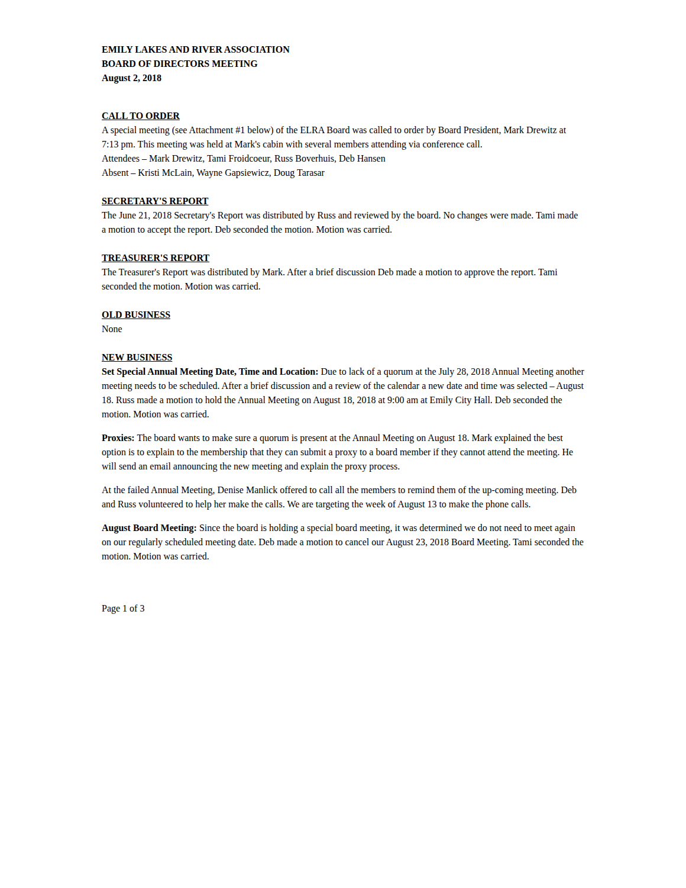EMILY LAKES AND RIVER ASSOCIATION
BOARD OF DIRECTORS MEETING
August 2, 2018
CALL TO ORDER
A special meeting (see Attachment #1 below) of the ELRA Board was called to order by Board President, Mark Drewitz at 7:13 pm. This meeting was held at Mark's cabin with several members attending via conference call.
Attendees – Mark Drewitz, Tami Froidcoeur, Russ Boverhuis, Deb Hansen
Absent – Kristi McLain, Wayne Gapsiewicz, Doug Tarasar
SECRETARY'S REPORT
The June 21, 2018 Secretary's Report was distributed by Russ and reviewed by the board. No changes were made. Tami made a motion to accept the report. Deb seconded the motion. Motion was carried.
TREASURER'S REPORT
The Treasurer's Report was distributed by Mark. After a brief discussion Deb made a motion to approve the report. Tami seconded the motion. Motion was carried.
OLD BUSINESS
None
NEW BUSINESS
Set Special Annual Meeting Date, Time and Location: Due to lack of a quorum at the July 28, 2018 Annual Meeting another meeting needs to be scheduled. After a brief discussion and a review of the calendar a new date and time was selected – August 18. Russ made a motion to hold the Annual Meeting on August 18, 2018 at 9:00 am at Emily City Hall. Deb seconded the motion. Motion was carried.
Proxies: The board wants to make sure a quorum is present at the Annaul Meeting on August 18. Mark explained the best option is to explain to the membership that they can submit a proxy to a board member if they cannot attend the meeting. He will send an email announcing the new meeting and explain the proxy process.
At the failed Annual Meeting, Denise Manlick offered to call all the members to remind them of the up-coming meeting. Deb and Russ volunteered to help her make the calls. We are targeting the week of August 13 to make the phone calls.
August Board Meeting: Since the board is holding a special board meeting, it was determined we do not need to meet again on our regularly scheduled meeting date. Deb made a motion to cancel our August 23, 2018 Board Meeting. Tami seconded the motion. Motion was carried.
Page 1 of 3